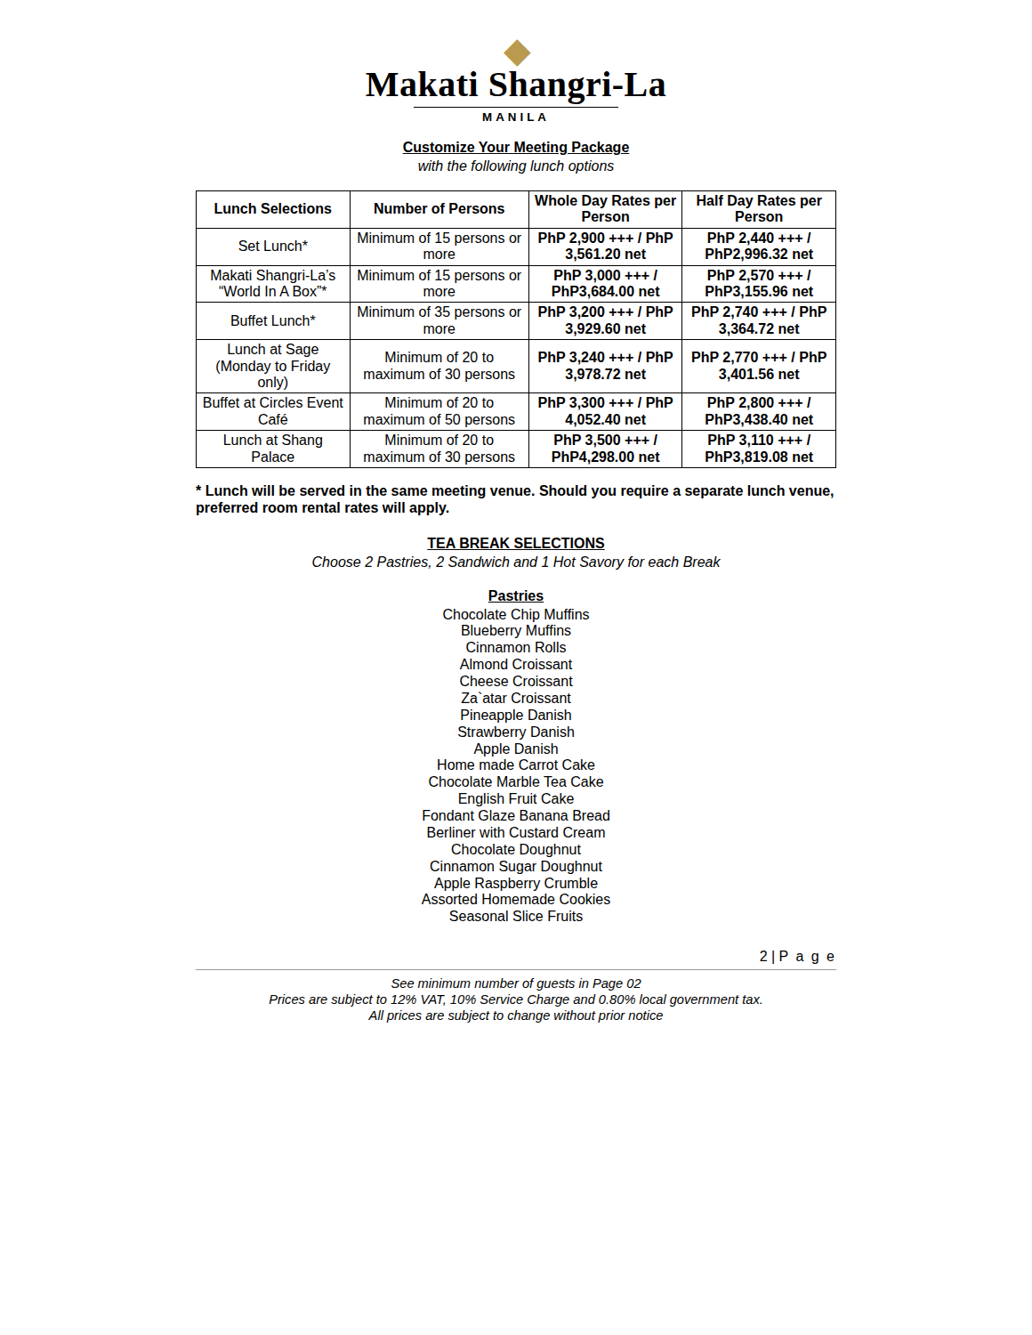◆
Makati Shangri-La
MANILA
Customize Your Meeting Package
with the following lunch options
| Lunch Selections | Number of Persons | Whole Day Rates per Person | Half Day Rates per Person |
| --- | --- | --- | --- |
| Set Lunch* | Minimum of 15 persons or more | PhP 2,900 +++ / PhP 3,561.20 net | PhP 2,440 +++ / PhP2,996.32 net |
| Makati Shangri-La’s “World In A Box”* | Minimum of 15 persons or more | PhP 3,000 +++ / PhP3,684.00 net | PhP 2,570 +++ / PhP3,155.96 net |
| Buffet Lunch* | Minimum of 35 persons or more | PhP 3,200 +++ / PhP 3,929.60 net | PhP 2,740 +++ / PhP 3,364.72 net |
| Lunch at Sage (Monday to Friday only) | Minimum of 20 to maximum of 30 persons | PhP 3,240 +++ / PhP 3,978.72 net | PhP 2,770 +++ / PhP 3,401.56 net |
| Buffet at Circles Event Café | Minimum of 20 to maximum of 50 persons | PhP 3,300 +++ / PhP 4,052.40 net | PhP 2,800 +++ / PhP3,438.40 net |
| Lunch at Shang Palace | Minimum of 20 to maximum of 30 persons | PhP 3,500 +++ / PhP4,298.00 net | PhP 3,110 +++ / PhP3,819.08 net |
* Lunch will be served in the same meeting venue. Should you require a separate lunch venue, preferred room rental rates will apply.
TEA BREAK SELECTIONS
Choose 2 Pastries, 2 Sandwich and 1 Hot Savory for each Break
Pastries
Chocolate Chip Muffins
Blueberry Muffins
Cinnamon Rolls
Almond Croissant
Cheese Croissant
Za`atar Croissant
Pineapple Danish
Strawberry Danish
Apple Danish
Home made Carrot Cake
Chocolate Marble Tea Cake
English Fruit Cake
Fondant Glaze Banana Bread
Berliner with Custard Cream
Chocolate Doughnut
Cinnamon Sugar Doughnut
Apple Raspberry Crumble
Assorted Homemade Cookies
Seasonal Slice Fruits
2 | P a g e
See minimum number of guests in Page 02
Prices are subject to 12% VAT, 10% Service Charge and 0.80% local government tax.
All prices are subject to change without prior notice